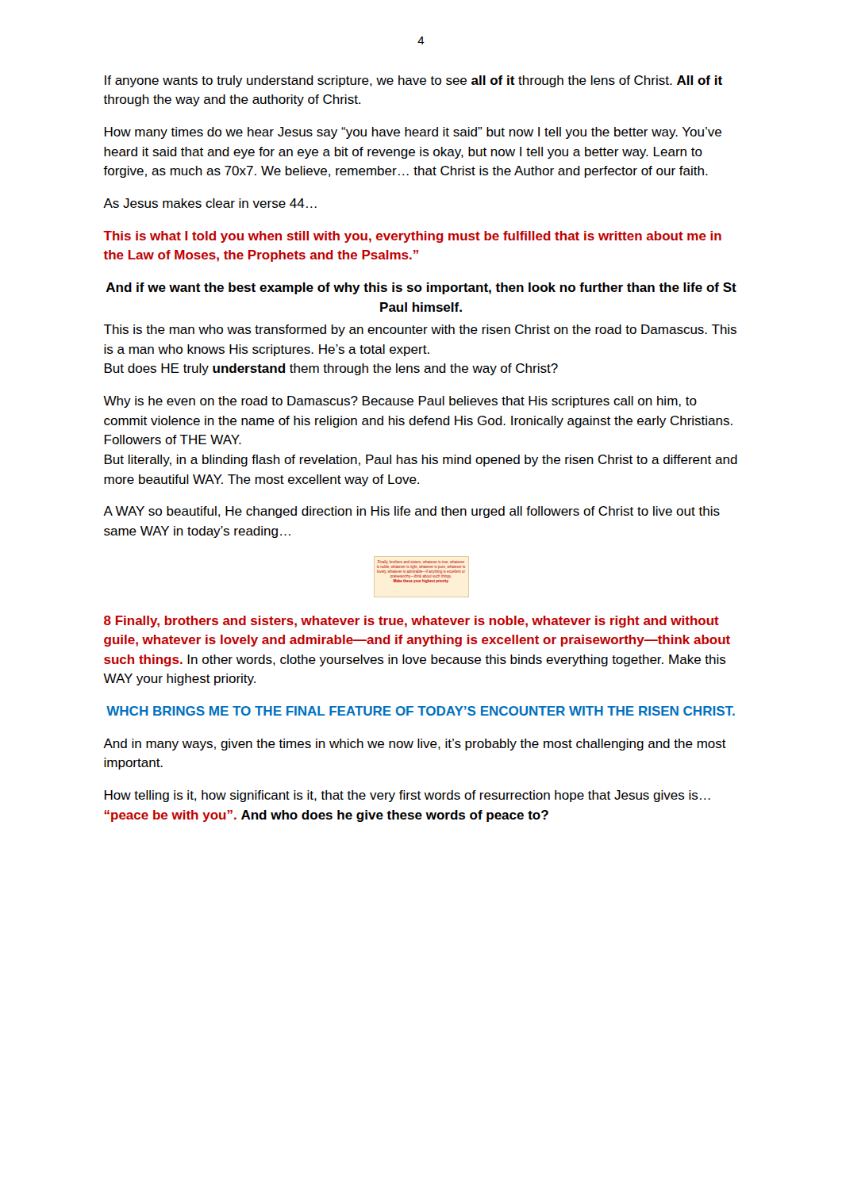4
If anyone wants to truly understand scripture, we have to see all of it through the lens of Christ. All of it through the way and the authority of Christ.
How many times do we hear Jesus say “you have heard it said” but now I tell you the better way. You’ve heard it said that and eye for an eye a bit of revenge is okay, but now I tell you a better way. Learn to forgive, as much as 70x7. We believe, remember… that Christ is the Author and perfector of our faith.
As Jesus makes clear in verse 44…
This is what I told you when still with you, everything must be fulfilled that is written about me in the Law of Moses, the Prophets and the Psalms.”
And if we want the best example of why this is so important, then look no further than the life of St Paul himself.
This is the man who was transformed by an encounter with the risen Christ on the road to Damascus. This is a man who knows His scriptures. He’s a total expert.
But does HE truly understand them through the lens and the way of Christ?
Why is he even on the road to Damascus? Because Paul believes that His scriptures call on him, to commit violence in the name of his religion and his defend His God. Ironically against the early Christians. Followers of THE WAY.
But literally, in a blinding flash of revelation, Paul has his mind opened by the risen Christ to a different and more beautiful WAY. The most excellent way of Love.
A WAY so beautiful, He changed direction in His life and then urged all followers of Christ to live out this same WAY in today’s reading…
Finally, brothers and sisters, whatever is true, whatever is noble, whatever is right, whatever is pure, whatever is lovely, whatever is admirable—if anything is excellent or praiseworthy—think about such things.
Make these your highest priority.
8 Finally, brothers and sisters, whatever is true, whatever is noble, whatever is right and without guile, whatever is lovely and admirable—and if anything is excellent or praiseworthy—think about such things. In other words, clothe yourselves in love because this binds everything together. Make this WAY your highest priority.
WHCH BRINGS ME TO THE FINAL FEATURE OF TODAY’S ENCOUNTER WITH THE RISEN CHRIST.
And in many ways, given the times in which we now live, it’s probably the most challenging and the most important.
How telling is it, how significant is it, that the very first words of resurrection hope that Jesus gives is… “peace be with you”. And who does he give these words of peace to?